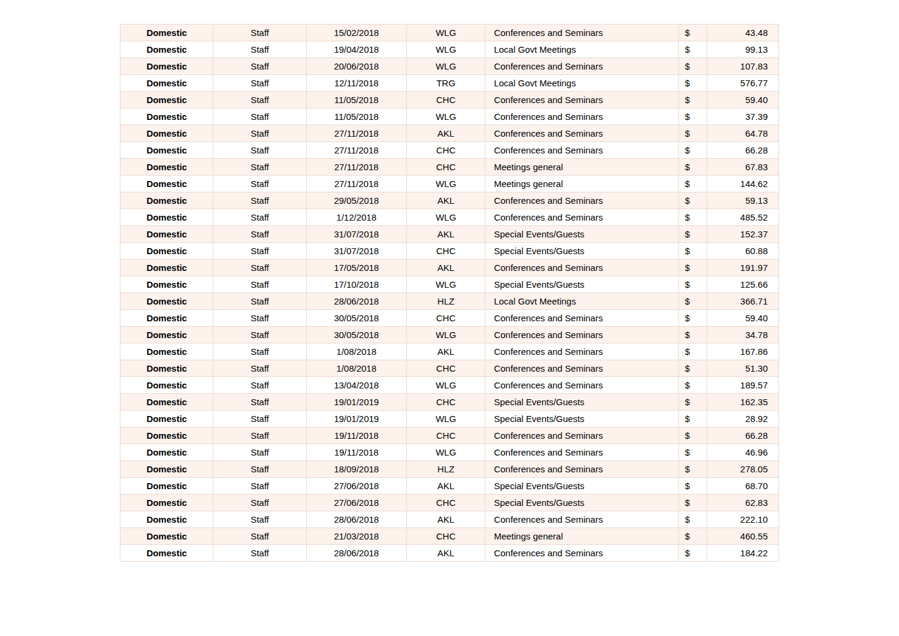| Domestic | Staff | 15/02/2018 | WLG | Conferences and Seminars | $ | 43.48 |
| Domestic | Staff | 19/04/2018 | WLG | Local Govt Meetings | $ | 99.13 |
| Domestic | Staff | 20/06/2018 | WLG | Conferences and Seminars | $ | 107.83 |
| Domestic | Staff | 12/11/2018 | TRG | Local Govt Meetings | $ | 576.77 |
| Domestic | Staff | 11/05/2018 | CHC | Conferences and Seminars | $ | 59.40 |
| Domestic | Staff | 11/05/2018 | WLG | Conferences and Seminars | $ | 37.39 |
| Domestic | Staff | 27/11/2018 | AKL | Conferences and Seminars | $ | 64.78 |
| Domestic | Staff | 27/11/2018 | CHC | Conferences and Seminars | $ | 66.28 |
| Domestic | Staff | 27/11/2018 | CHC | Meetings general | $ | 67.83 |
| Domestic | Staff | 27/11/2018 | WLG | Meetings general | $ | 144.62 |
| Domestic | Staff | 29/05/2018 | AKL | Conferences and Seminars | $ | 59.13 |
| Domestic | Staff | 1/12/2018 | WLG | Conferences and Seminars | $ | 485.52 |
| Domestic | Staff | 31/07/2018 | AKL | Special Events/Guests | $ | 152.37 |
| Domestic | Staff | 31/07/2018 | CHC | Special Events/Guests | $ | 60.88 |
| Domestic | Staff | 17/05/2018 | AKL | Conferences and Seminars | $ | 191.97 |
| Domestic | Staff | 17/10/2018 | WLG | Special Events/Guests | $ | 125.66 |
| Domestic | Staff | 28/06/2018 | HLZ | Local Govt Meetings | $ | 366.71 |
| Domestic | Staff | 30/05/2018 | CHC | Conferences and Seminars | $ | 59.40 |
| Domestic | Staff | 30/05/2018 | WLG | Conferences and Seminars | $ | 34.78 |
| Domestic | Staff | 1/08/2018 | AKL | Conferences and Seminars | $ | 167.86 |
| Domestic | Staff | 1/08/2018 | CHC | Conferences and Seminars | $ | 51.30 |
| Domestic | Staff | 13/04/2018 | WLG | Conferences and Seminars | $ | 189.57 |
| Domestic | Staff | 19/01/2019 | CHC | Special Events/Guests | $ | 162.35 |
| Domestic | Staff | 19/01/2019 | WLG | Special Events/Guests | $ | 28.92 |
| Domestic | Staff | 19/11/2018 | CHC | Conferences and Seminars | $ | 66.28 |
| Domestic | Staff | 19/11/2018 | WLG | Conferences and Seminars | $ | 46.96 |
| Domestic | Staff | 18/09/2018 | HLZ | Conferences and Seminars | $ | 278.05 |
| Domestic | Staff | 27/06/2018 | AKL | Special Events/Guests | $ | 68.70 |
| Domestic | Staff | 27/06/2018 | CHC | Special Events/Guests | $ | 62.83 |
| Domestic | Staff | 28/06/2018 | AKL | Conferences and Seminars | $ | 222.10 |
| Domestic | Staff | 21/03/2018 | CHC | Meetings general | $ | 460.55 |
| Domestic | Staff | 28/06/2018 | AKL | Conferences and Seminars | $ | 184.22 |